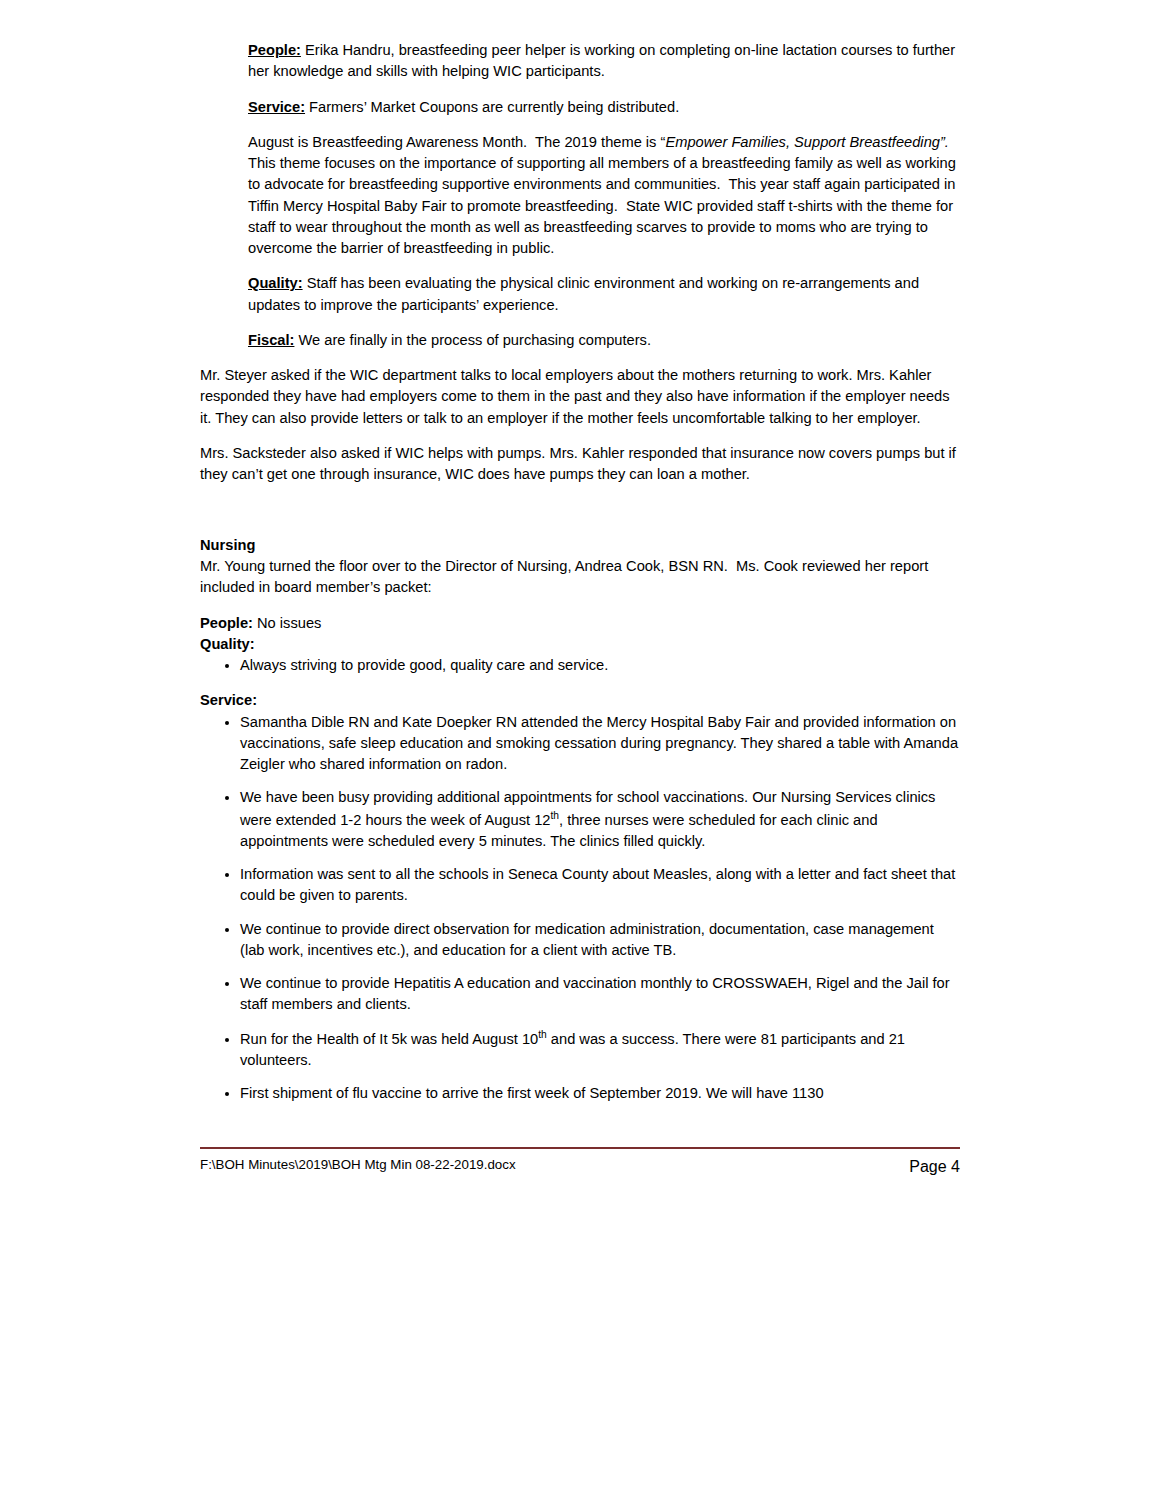People: Erika Handru, breastfeeding peer helper is working on completing on-line lactation courses to further her knowledge and skills with helping WIC participants.
Service: Farmers’ Market Coupons are currently being distributed.
August is Breastfeeding Awareness Month. The 2019 theme is “Empower Families, Support Breastfeeding”. This theme focuses on the importance of supporting all members of a breastfeeding family as well as working to advocate for breastfeeding supportive environments and communities. This year staff again participated in Tiffin Mercy Hospital Baby Fair to promote breastfeeding. State WIC provided staff t-shirts with the theme for staff to wear throughout the month as well as breastfeeding scarves to provide to moms who are trying to overcome the barrier of breastfeeding in public.
Quality: Staff has been evaluating the physical clinic environment and working on re-arrangements and updates to improve the participants’ experience.
Fiscal: We are finally in the process of purchasing computers.
Mr. Steyer asked if the WIC department talks to local employers about the mothers returning to work. Mrs. Kahler responded they have had employers come to them in the past and they also have information if the employer needs it. They can also provide letters or talk to an employer if the mother feels uncomfortable talking to her employer.
Mrs. Sacksteder also asked if WIC helps with pumps. Mrs. Kahler responded that insurance now covers pumps but if they can’t get one through insurance, WIC does have pumps they can loan a mother.
Nursing
Mr. Young turned the floor over to the Director of Nursing, Andrea Cook, BSN RN. Ms. Cook reviewed her report included in board member’s packet:
People: No issues
Quality:
Always striving to provide good, quality care and service.
Service:
Samantha Dible RN and Kate Doepker RN attended the Mercy Hospital Baby Fair and provided information on vaccinations, safe sleep education and smoking cessation during pregnancy. They shared a table with Amanda Zeigler who shared information on radon.
We have been busy providing additional appointments for school vaccinations. Our Nursing Services clinics were extended 1-2 hours the week of August 12th, three nurses were scheduled for each clinic and appointments were scheduled every 5 minutes. The clinics filled quickly.
Information was sent to all the schools in Seneca County about Measles, along with a letter and fact sheet that could be given to parents.
We continue to provide direct observation for medication administration, documentation, case management (lab work, incentives etc.), and education for a client with active TB.
We continue to provide Hepatitis A education and vaccination monthly to CROSSWAEH, Rigel and the Jail for staff members and clients.
Run for the Health of It 5k was held August 10th and was a success. There were 81 participants and 21 volunteers.
First shipment of flu vaccine to arrive the first week of September 2019. We will have 1130
F:\BOH Minutes\2019\BOH Mtg Min 08-22-2019.docx Page 4